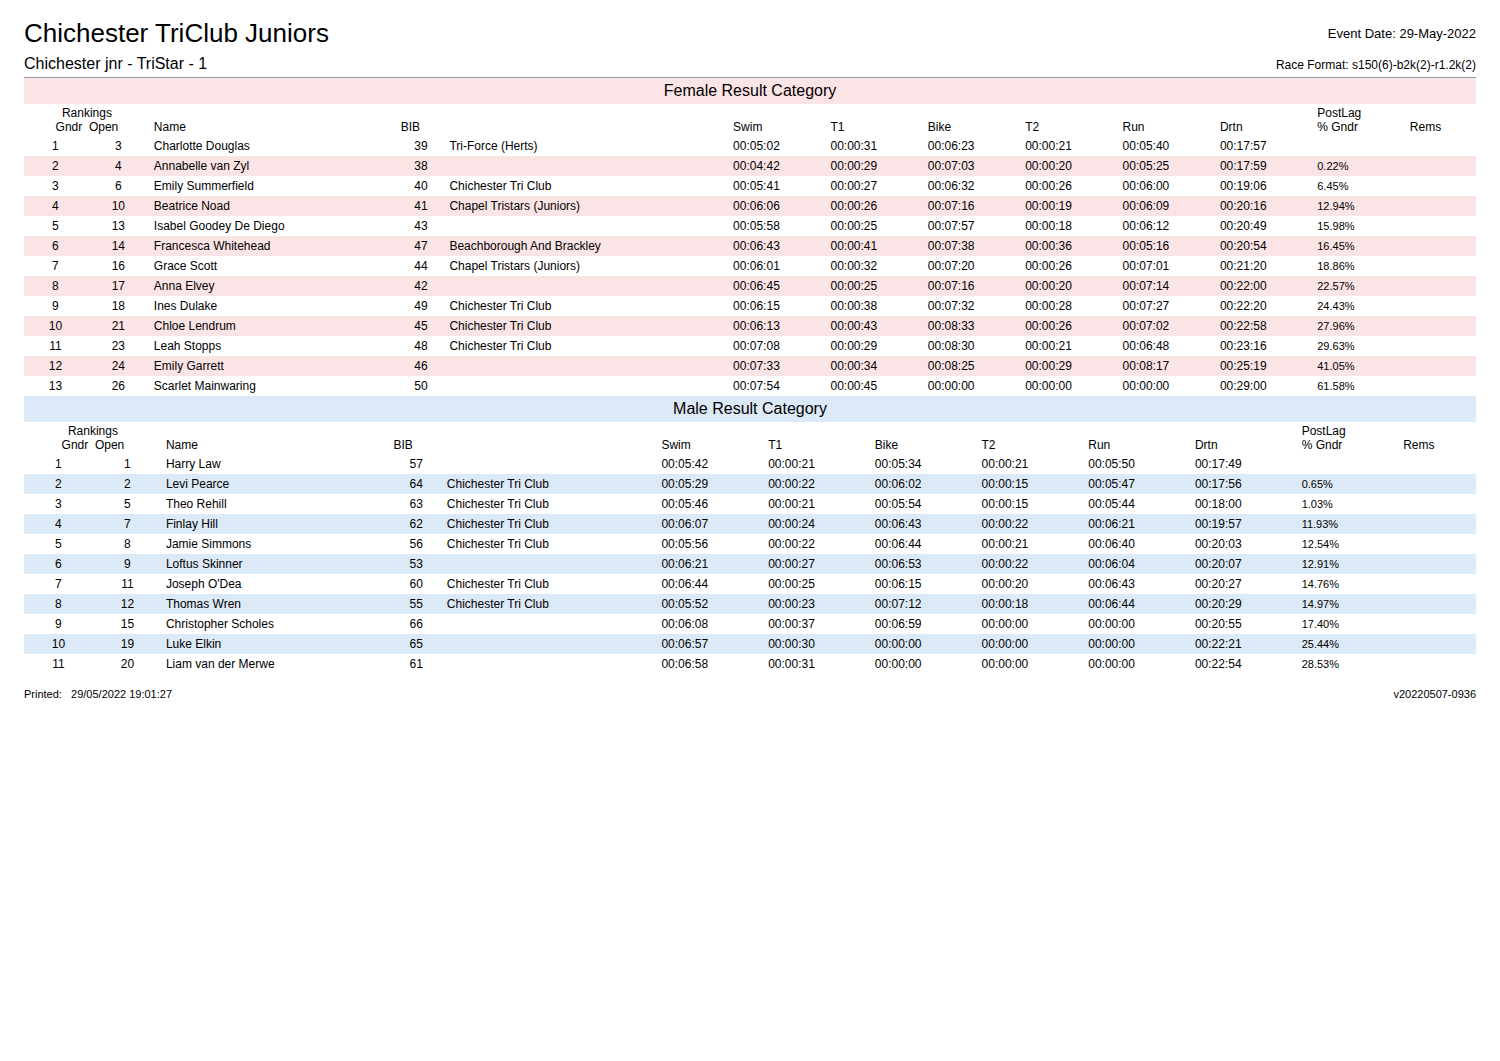Chichester TriClub Juniors
Event Date: 29-May-2022
Chichester jnr - TriStar - 1
Race Format: s150(6)-b2k(2)-r1.2k(2)
Female Result Category
| Rankings Gndr Open | Name | BIB | | Swim | T1 | Bike | T2 | Run | Drtn | PostLag % Gndr | Rems |
| --- | --- | --- | --- | --- | --- | --- | --- | --- | --- | --- | --- |
| 1 | 3 | Charlotte Douglas | 39 | Tri-Force (Herts) | 00:05:02 | 00:00:31 | 00:06:23 | 00:00:21 | 00:05:40 | 00:17:57 | | |
| 2 | 4 | Annabelle van Zyl | 38 | | 00:04:42 | 00:00:29 | 00:07:03 | 00:00:20 | 00:05:25 | 00:17:59 | 0.22% | |
| 3 | 6 | Emily Summerfield | 40 | Chichester Tri Club | 00:05:41 | 00:00:27 | 00:06:32 | 00:00:26 | 00:06:00 | 00:19:06 | 6.45% | |
| 4 | 10 | Beatrice Noad | 41 | Chapel Tristars (Juniors) | 00:06:06 | 00:00:26 | 00:07:16 | 00:00:19 | 00:06:09 | 00:20:16 | 12.94% | |
| 5 | 13 | Isabel Goodey De Diego | 43 | | 00:05:58 | 00:00:25 | 00:07:57 | 00:00:18 | 00:06:12 | 00:20:49 | 15.98% | |
| 6 | 14 | Francesca Whitehead | 47 | Beachborough And Brackley | 00:06:43 | 00:00:41 | 00:07:38 | 00:00:36 | 00:05:16 | 00:20:54 | 16.45% | |
| 7 | 16 | Grace Scott | 44 | Chapel Tristars (Juniors) | 00:06:01 | 00:00:32 | 00:07:20 | 00:00:26 | 00:07:01 | 00:21:20 | 18.86% | |
| 8 | 17 | Anna Elvey | 42 | | 00:06:45 | 00:00:25 | 00:07:16 | 00:00:20 | 00:07:14 | 00:22:00 | 22.57% | |
| 9 | 18 | Ines Dulake | 49 | Chichester Tri Club | 00:06:15 | 00:00:38 | 00:07:32 | 00:00:28 | 00:07:27 | 00:22:20 | 24.43% | |
| 10 | 21 | Chloe Lendrum | 45 | Chichester Tri Club | 00:06:13 | 00:00:43 | 00:08:33 | 00:00:26 | 00:07:02 | 00:22:58 | 27.96% | |
| 11 | 23 | Leah Stopps | 48 | Chichester Tri Club | 00:07:08 | 00:00:29 | 00:08:30 | 00:00:21 | 00:06:48 | 00:23:16 | 29.63% | |
| 12 | 24 | Emily Garrett | 46 | | 00:07:33 | 00:00:34 | 00:08:25 | 00:00:29 | 00:08:17 | 00:25:19 | 41.05% | |
| 13 | 26 | Scarlet Mainwaring | 50 | | 00:07:54 | 00:00:45 | 00:00:00 | 00:00:00 | 00:00:00 | 00:29:00 | 61.58% | |
Male Result Category
| Rankings Gndr Open | Name | BIB | | Swim | T1 | Bike | T2 | Run | Drtn | PostLag % Gndr | Rems |
| --- | --- | --- | --- | --- | --- | --- | --- | --- | --- | --- | --- |
| 1 | 1 | Harry Law | 57 | | 00:05:42 | 00:00:21 | 00:05:34 | 00:00:21 | 00:05:50 | 00:17:49 | | |
| 2 | 2 | Levi Pearce | 64 | Chichester Tri Club | 00:05:29 | 00:00:22 | 00:06:02 | 00:00:15 | 00:05:47 | 00:17:56 | 0.65% | |
| 3 | 5 | Theo Rehill | 63 | Chichester Tri Club | 00:05:46 | 00:00:21 | 00:05:54 | 00:00:15 | 00:05:44 | 00:18:00 | 1.03% | |
| 4 | 7 | Finlay Hill | 62 | Chichester Tri Club | 00:06:07 | 00:00:24 | 00:06:43 | 00:00:22 | 00:06:21 | 00:19:57 | 11.93% | |
| 5 | 8 | Jamie Simmons | 56 | Chichester Tri Club | 00:05:56 | 00:00:22 | 00:06:44 | 00:00:21 | 00:06:40 | 00:20:03 | 12.54% | |
| 6 | 9 | Loftus Skinner | 53 | | 00:06:21 | 00:00:27 | 00:06:53 | 00:00:22 | 00:06:04 | 00:20:07 | 12.91% | |
| 7 | 11 | Joseph O'Dea | 60 | Chichester Tri Club | 00:06:44 | 00:00:25 | 00:06:15 | 00:00:20 | 00:06:43 | 00:20:27 | 14.76% | |
| 8 | 12 | Thomas Wren | 55 | Chichester Tri Club | 00:05:52 | 00:00:23 | 00:07:12 | 00:00:18 | 00:06:44 | 00:20:29 | 14.97% | |
| 9 | 15 | Christopher Scholes | 66 | | 00:06:08 | 00:00:37 | 00:06:59 | 00:00:00 | 00:00:00 | 00:20:55 | 17.40% | |
| 10 | 19 | Luke Elkin | 65 | | 00:06:57 | 00:00:30 | 00:00:00 | 00:00:00 | 00:00:00 | 00:22:21 | 25.44% | |
| 11 | 20 | Liam van der Merwe | 61 | | 00:06:58 | 00:00:31 | 00:00:00 | 00:00:00 | 00:00:00 | 00:22:54 | 28.53% | |
Printed: 29/05/2022 19:01:27
v20220507-0936